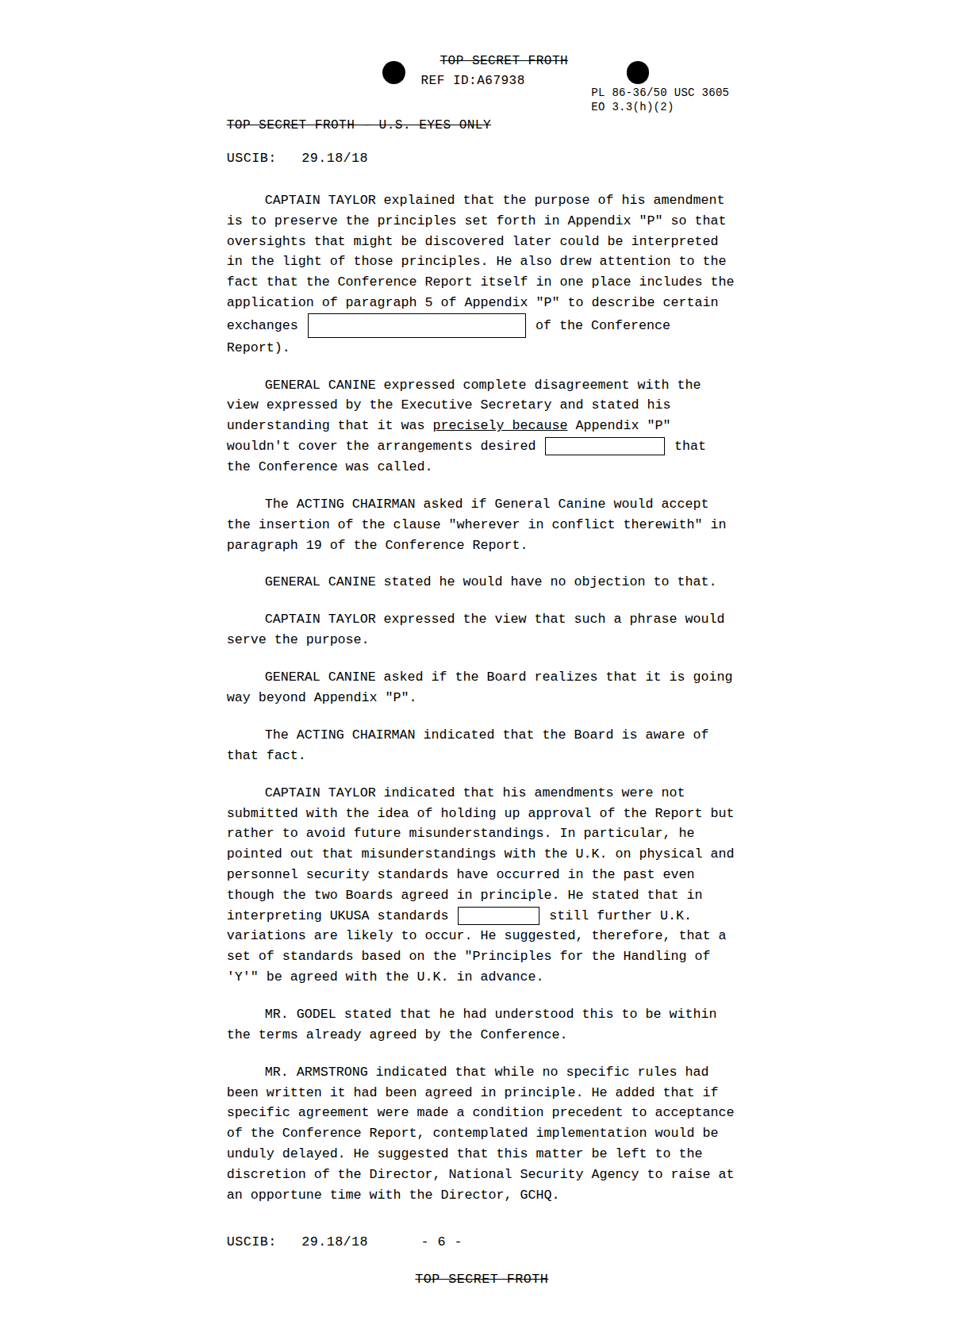TOP SECRET FROTH REF ID:A67938
PL 86-36/50 USC 3605
EO 3.3(h)(2)
TOP SECRET FROTH – U.S. EYES ONLY
USCIB: 29.18/18
CAPTAIN TAYLOR explained that the purpose of his amendment is to preserve the principles set forth in Appendix "P" so that oversights that might be discovered later could be interpreted in the light of those principles. He also drew attention to the fact that the Conference Report itself in one place includes the application of paragraph 5 of Appendix "P" to describe certain exchanges of the Conference Report).
GENERAL CANINE expressed complete disagreement with the view expressed by the Executive Secretary and stated his understanding that it was precisely because Appendix "P" wouldn't cover the arrangements desired that the Conference was called.
The ACTING CHAIRMAN asked if General Canine would accept the insertion of the clause "wherever in conflict therewith" in paragraph 19 of the Conference Report.
GENERAL CANINE stated he would have no objection to that.
CAPTAIN TAYLOR expressed the view that such a phrase would serve the purpose.
GENERAL CANINE asked if the Board realizes that it is going way beyond Appendix "P".
The ACTING CHAIRMAN indicated that the Board is aware of that fact.
CAPTAIN TAYLOR indicated that his amendments were not submitted with the idea of holding up approval of the Report but rather to avoid future misunderstandings. In particular, he pointed out that misunderstandings with the U.K. on physical and personnel security standards have occurred in the past even though the two Boards agreed in principle. He stated that in interpreting UKUSA standards still further U.K. variations are likely to occur. He suggested, therefore, that a set of standards based on the "Principles for the Handling of 'Y'" be agreed with the U.K. in advance.
MR. GODEL stated that he had understood this to be within the terms already agreed by the Conference.
MR. ARMSTRONG indicated that while no specific rules had been written it had been agreed in principle. He added that if specific agreement were made a condition precedent to acceptance of the Conference Report, contemplated implementation would be unduly delayed. He suggested that this matter be left to the discretion of the Director, National Security Agency to raise at an opportune time with the Director, GCHQ.
USCIB: 29.18/18 - 6 -
TOP SECRET FROTH